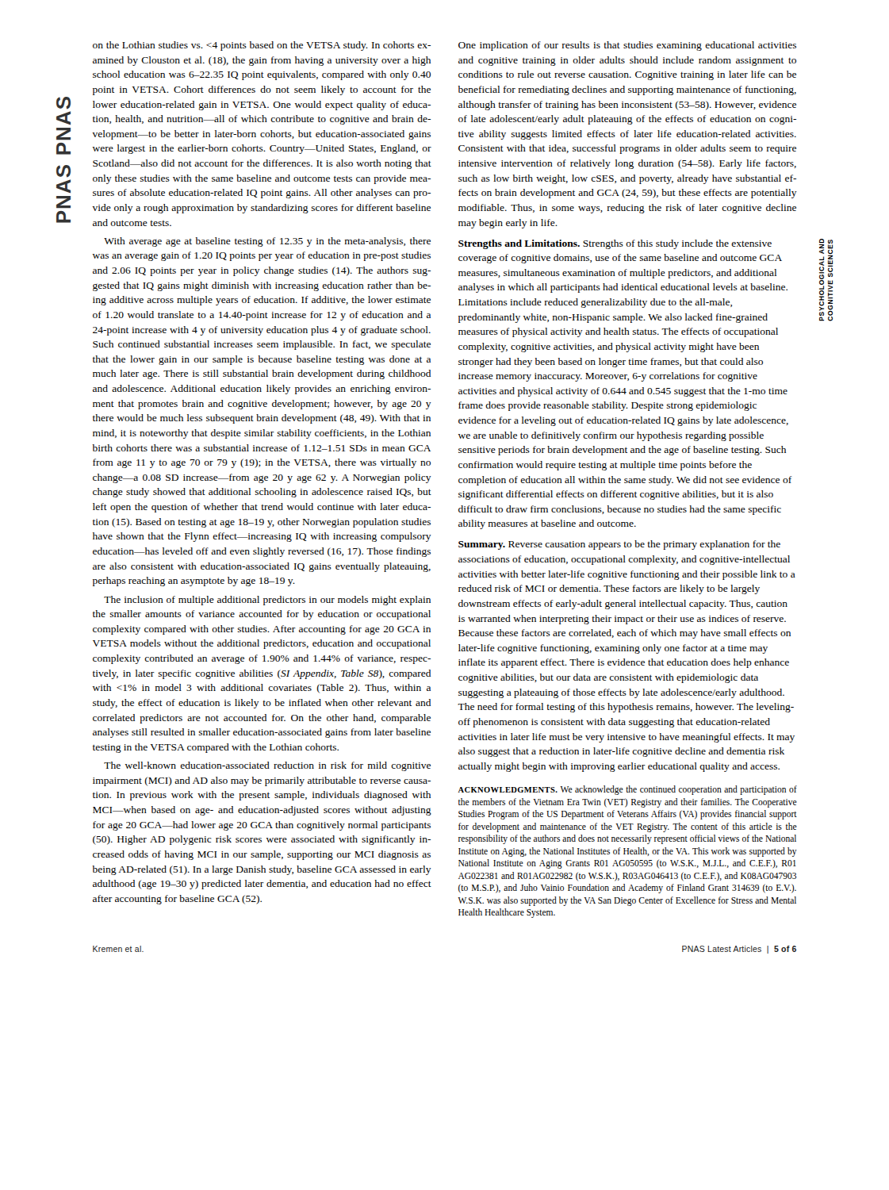PNAS PNAS
Psychological and
Cognitive Sciences
on the Lothian studies vs. <4 points based on the VETSA study. In cohorts examined by Clouston et al. (18), the gain from having a university over a high school education was 6–22.35 IQ point equivalents, compared with only 0.40 point in VETSA. Cohort differences do not seem likely to account for the lower education-related gain in VETSA. One would expect quality of education, health, and nutrition—all of which contribute to cognitive and brain development—to be better in later-born cohorts, but education-associated gains were largest in the earlier-born cohorts. Country—United States, England, or Scotland—also did not account for the differences. It is also worth noting that only these studies with the same baseline and outcome tests can provide measures of absolute education-related IQ point gains. All other analyses can provide only a rough approximation by standardizing scores for different baseline and outcome tests.
With average age at baseline testing of 12.35 y in the meta-analysis, there was an average gain of 1.20 IQ points per year of education in pre-post studies and 2.06 IQ points per year in policy change studies (14). The authors suggested that IQ gains might diminish with increasing education rather than being additive across multiple years of education. If additive, the lower estimate of 1.20 would translate to a 14.40-point increase for 12 y of education and a 24-point increase with 4 y of university education plus 4 y of graduate school. Such continued substantial increases seem implausible. In fact, we speculate that the lower gain in our sample is because baseline testing was done at a much later age. There is still substantial brain development during childhood and adolescence. Additional education likely provides an enriching environment that promotes brain and cognitive development; however, by age 20 y there would be much less subsequent brain development (48, 49). With that in mind, it is noteworthy that despite similar stability coefficients, in the Lothian birth cohorts there was a substantial increase of 1.12–1.51 SDs in mean GCA from age 11 y to age 70 or 79 y (19); in the VETSA, there was virtually no change—a 0.08 SD increase—from age 20 y age 62 y. A Norwegian policy change study showed that additional schooling in adolescence raised IQs, but left open the question of whether that trend would continue with later education (15). Based on testing at age 18–19 y, other Norwegian population studies have shown that the Flynn effect—increasing IQ with increasing compulsory education—has leveled off and even slightly reversed (16, 17). Those findings are also consistent with education-associated IQ gains eventually plateauing, perhaps reaching an asymptote by age 18–19 y.
The inclusion of multiple additional predictors in our models might explain the smaller amounts of variance accounted for by education or occupational complexity compared with other studies. After accounting for age 20 GCA in VETSA models without the additional predictors, education and occupational complexity contributed an average of 1.90% and 1.44% of variance, respectively, in later specific cognitive abilities (SI Appendix, Table S8), compared with <1% in model 3 with additional covariates (Table 2). Thus, within a study, the effect of education is likely to be inflated when other relevant and correlated predictors are not accounted for. On the other hand, comparable analyses still resulted in smaller education-associated gains from later baseline testing in the VETSA compared with the Lothian cohorts.
The well-known education-associated reduction in risk for mild cognitive impairment (MCI) and AD also may be primarily attributable to reverse causation. In previous work with the present sample, individuals diagnosed with MCI—when based on age- and education-adjusted scores without adjusting for age 20 GCA—had lower age 20 GCA than cognitively normal participants (50). Higher AD polygenic risk scores were associated with significantly increased odds of having MCI in our sample, supporting our MCI diagnosis as being AD-related (51). In a large Danish study, baseline GCA assessed in early adulthood (age 19–30 y) predicted later dementia, and education had no effect after accounting for baseline GCA (52).
One implication of our results is that studies examining educational activities and cognitive training in older adults should include random assignment to conditions to rule out reverse causation. Cognitive training in later life can be beneficial for remediating declines and supporting maintenance of functioning, although transfer of training has been inconsistent (53–58). However, evidence of late adolescent/early adult plateauing of the effects of education on cognitive ability suggests limited effects of later life education-related activities. Consistent with that idea, successful programs in older adults seem to require intensive intervention of relatively long duration (54–58). Early life factors, such as low birth weight, low cSES, and poverty, already have substantial effects on brain development and GCA (24, 59), but these effects are potentially modifiable. Thus, in some ways, reducing the risk of later cognitive decline may begin early in life.
Strengths and Limitations.
Strengths of this study include the extensive coverage of cognitive domains, use of the same baseline and outcome GCA measures, simultaneous examination of multiple predictors, and additional analyses in which all participants had identical educational levels at baseline. Limitations include reduced generalizability due to the all-male, predominantly white, non-Hispanic sample. We also lacked fine-grained measures of physical activity and health status. The effects of occupational complexity, cognitive activities, and physical activity might have been stronger had they been based on longer time frames, but that could also increase memory inaccuracy. Moreover, 6-y correlations for cognitive activities and physical activity of 0.644 and 0.545 suggest that the 1-mo time frame does provide reasonable stability. Despite strong epidemiologic evidence for a leveling out of education-related IQ gains by late adolescence, we are unable to definitively confirm our hypothesis regarding possible sensitive periods for brain development and the age of baseline testing. Such confirmation would require testing at multiple time points before the completion of education all within the same study. We did not see evidence of significant differential effects on different cognitive abilities, but it is also difficult to draw firm conclusions, because no studies had the same specific ability measures at baseline and outcome.
Summary.
Reverse causation appears to be the primary explanation for the associations of education, occupational complexity, and cognitive-intellectual activities with better later-life cognitive functioning and their possible link to a reduced risk of MCI or dementia. These factors are likely to be largely downstream effects of early-adult general intellectual capacity. Thus, caution is warranted when interpreting their impact or their use as indices of reserve. Because these factors are correlated, each of which may have small effects on later-life cognitive functioning, examining only one factor at a time may inflate its apparent effect. There is evidence that education does help enhance cognitive abilities, but our data are consistent with epidemiologic data suggesting a plateauing of those effects by late adolescence/early adulthood. The need for formal testing of this hypothesis remains, however. The leveling-off phenomenon is consistent with data suggesting that education-related activities in later life must be very intensive to have meaningful effects. It may also suggest that a reduction in later-life cognitive decline and dementia risk actually might begin with improving earlier educational quality and access.
Acknowledgments.
We acknowledge the continued cooperation and participation of the members of the Vietnam Era Twin (VET) Registry and their families. The Cooperative Studies Program of the US Department of Veterans Affairs (VA) provides financial support for development and maintenance of the VET Registry. The content of this article is the responsibility of the authors and does not necessarily represent official views of the National Institute on Aging, the National Institutes of Health, or the VA. This work was supported by National Institute on Aging Grants R01 AG050595 (to W.S.K., M.J.L., and C.E.F.), R01 AG022381 and R01AG022982 (to W.S.K.), R03AG046413 (to C.E.F.), and K08AG047903 (to M.S.P.), and Juho Vainio Foundation and Academy of Finland Grant 314639 (to E.V.). W.S.K. was also supported by the VA San Diego Center of Excellence for Stress and Mental Health Healthcare System.
Kremen et al.
PNAS Latest Articles | 5 of 6